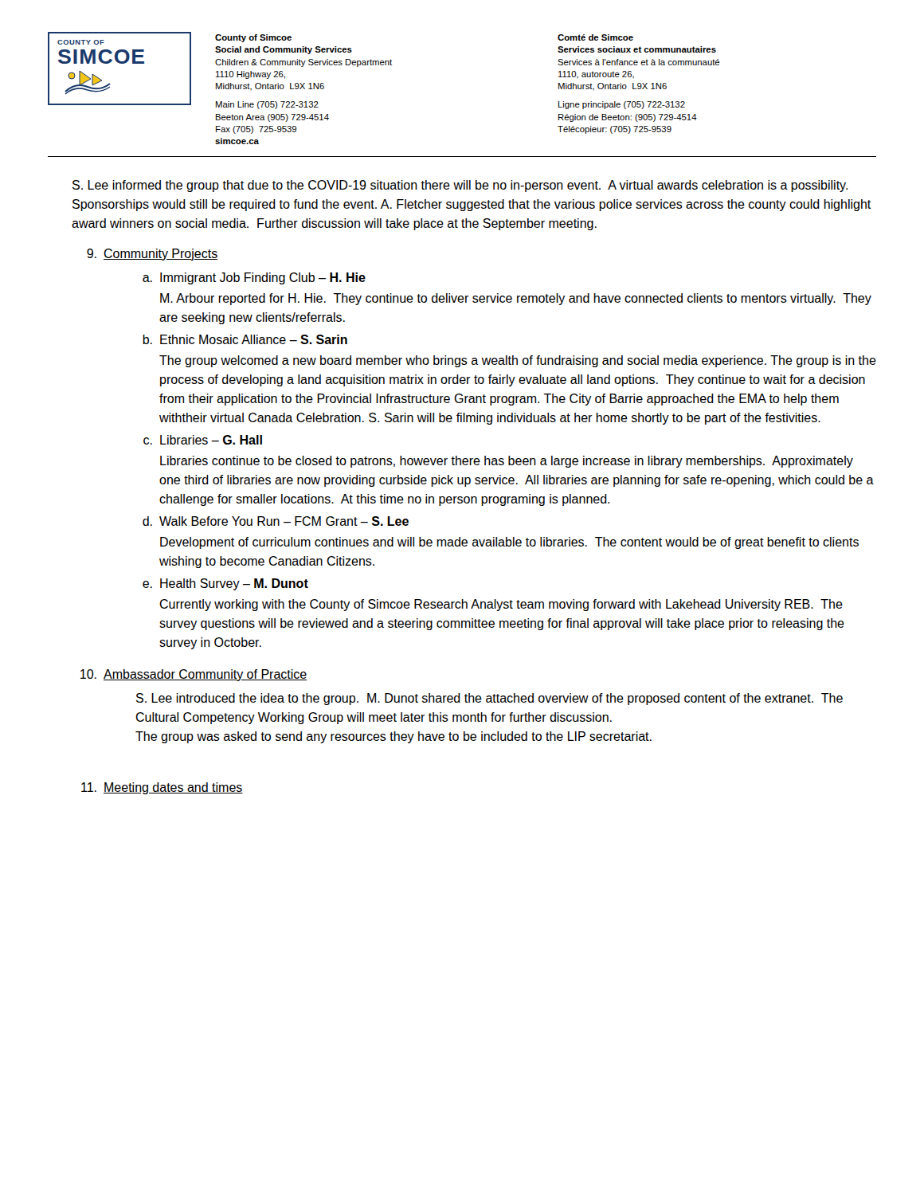COUNTY OF
SIMCOE
County of Simcoe
Social and Community Services
Children & Community Services Department
1110 Highway 26,
Midhurst, Ontario L9X 1N6
Main Line (705) 722-3132
Beeton Area (905) 729-4514
Fax (705) 725-9539
simcoe.ca
Comté de Simcoe
Services sociaux et communautaires
Services à l'enfance et à la communauté
1110, autoroute 26,
Midhurst, Ontario L9X 1N6
Ligne principale (705) 722-3132
Région de Beeton: (905) 729-4514
Télécopieur: (705) 725-9539
S. Lee informed the group that due to the COVID-19 situation there will be no in-person event. A virtual awards celebration is a possibility. Sponsorships would still be required to fund the event. A. Fletcher suggested that the various police services across the county could highlight award winners on social media. Further discussion will take place at the September meeting.
9. Community Projects
a. Immigrant Job Finding Club – H. Hie
M. Arbour reported for H. Hie. They continue to deliver service remotely and have connected clients to mentors virtually. They are seeking new clients/referrals.
b. Ethnic Mosaic Alliance – S. Sarin
The group welcomed a new board member who brings a wealth of fundraising and social media experience. The group is in the process of developing a land acquisition matrix in order to fairly evaluate all land options. They continue to wait for a decision from their application to the Provincial Infrastructure Grant program. The City of Barrie approached the EMA to help them withtheir virtual Canada Celebration. S. Sarin will be filming individuals at her home shortly to be part of the festivities.
c. Libraries – G. Hall
Libraries continue to be closed to patrons, however there has been a large increase in library memberships. Approximately one third of libraries are now providing curbside pick up service. All libraries are planning for safe re-opening, which could be a challenge for smaller locations. At this time no in person programing is planned.
d. Walk Before You Run – FCM Grant – S. Lee
Development of curriculum continues and will be made available to libraries. The content would be of great benefit to clients wishing to become Canadian Citizens.
e. Health Survey – M. Dunot
Currently working with the County of Simcoe Research Analyst team moving forward with Lakehead University REB. The survey questions will be reviewed and a steering committee meeting for final approval will take place prior to releasing the survey in October.
10. Ambassador Community of Practice
S. Lee introduced the idea to the group. M. Dunot shared the attached overview of the proposed content of the extranet. The Cultural Competency Working Group will meet later this month for further discussion.
The group was asked to send any resources they have to be included to the LIP secretariat.
11. Meeting dates and times